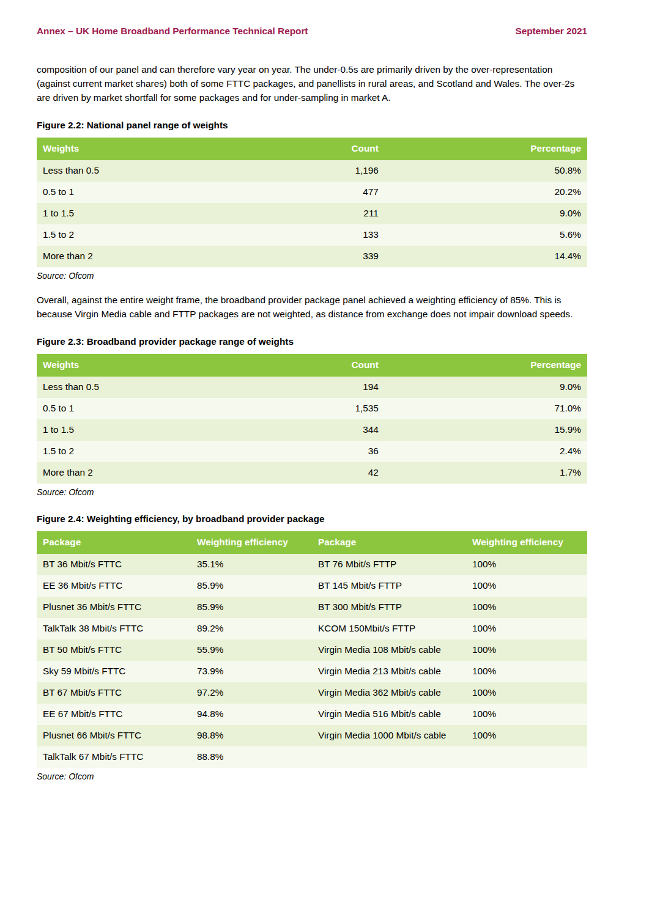Annex – UK Home Broadband Performance Technical Report
September 2021
composition of our panel and can therefore vary year on year. The under-0.5s are primarily driven by the over-representation (against current market shares) both of some FTTC packages, and panellists in rural areas, and Scotland and Wales. The over-2s are driven by market shortfall for some packages and for under-sampling in market A.
Figure 2.2: National panel range of weights
| Weights | Count | Percentage |
| --- | --- | --- |
| Less than 0.5 | 1,196 | 50.8% |
| 0.5 to 1 | 477 | 20.2% |
| 1 to 1.5 | 211 | 9.0% |
| 1.5 to 2 | 133 | 5.6% |
| More than 2 | 339 | 14.4% |
Source: Ofcom
Overall, against the entire weight frame, the broadband provider package panel achieved a weighting efficiency of 85%. This is because Virgin Media cable and FTTP packages are not weighted, as distance from exchange does not impair download speeds.
Figure 2.3: Broadband provider package range of weights
| Weights | Count | Percentage |
| --- | --- | --- |
| Less than 0.5 | 194 | 9.0% |
| 0.5 to 1 | 1,535 | 71.0% |
| 1 to 1.5 | 344 | 15.9% |
| 1.5 to 2 | 36 | 2.4% |
| More than 2 | 42 | 1.7% |
Source: Ofcom
Figure 2.4: Weighting efficiency, by broadband provider package
| Package | Weighting efficiency | Package | Weighting efficiency |
| --- | --- | --- | --- |
| BT 36 Mbit/s FTTC | 35.1% | BT 76 Mbit/s FTTP | 100% |
| EE 36 Mbit/s FTTC | 85.9% | BT 145 Mbit/s FTTP | 100% |
| Plusnet 36 Mbit/s FTTC | 85.9% | BT 300 Mbit/s FTTP | 100% |
| TalkTalk 38 Mbit/s FTTC | 89.2% | KCOM 150Mbit/s FTTP | 100% |
| BT 50 Mbit/s FTTC | 55.9% | Virgin Media 108 Mbit/s cable | 100% |
| Sky 59 Mbit/s FTTC | 73.9% | Virgin Media 213 Mbit/s cable | 100% |
| BT 67 Mbit/s FTTC | 97.2% | Virgin Media 362 Mbit/s cable | 100% |
| EE 67 Mbit/s FTTC | 94.8% | Virgin Media 516 Mbit/s cable | 100% |
| Plusnet 66 Mbit/s FTTC | 98.8% | Virgin Media 1000 Mbit/s cable | 100% |
| TalkTalk 67 Mbit/s FTTC | 88.8% | | |
Source: Ofcom